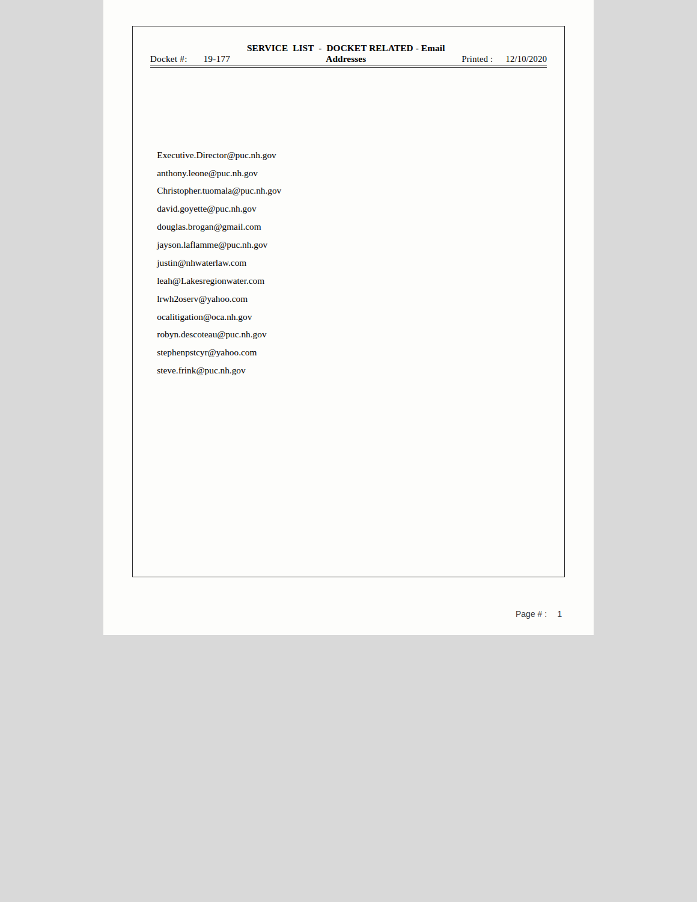Docket #:19-177
SERVICE LIST - DOCKET RELATED - Email Addresses
Printed :12/10/2020
Executive.Director@puc.nh.gov
anthony.leone@puc.nh.gov
Christopher.tuomala@puc.nh.gov
david.goyette@puc.nh.gov
douglas.brogan@gmail.com
jayson.laflamme@puc.nh.gov
justin@nhwaterlaw.com
leah@Lakesregionwater.com
lrwh2oserv@yahoo.com
ocalitigation@oca.nh.gov
robyn.descoteau@puc.nh.gov
stephenpstcyr@yahoo.com
steve.frink@puc.nh.gov
Page # :1